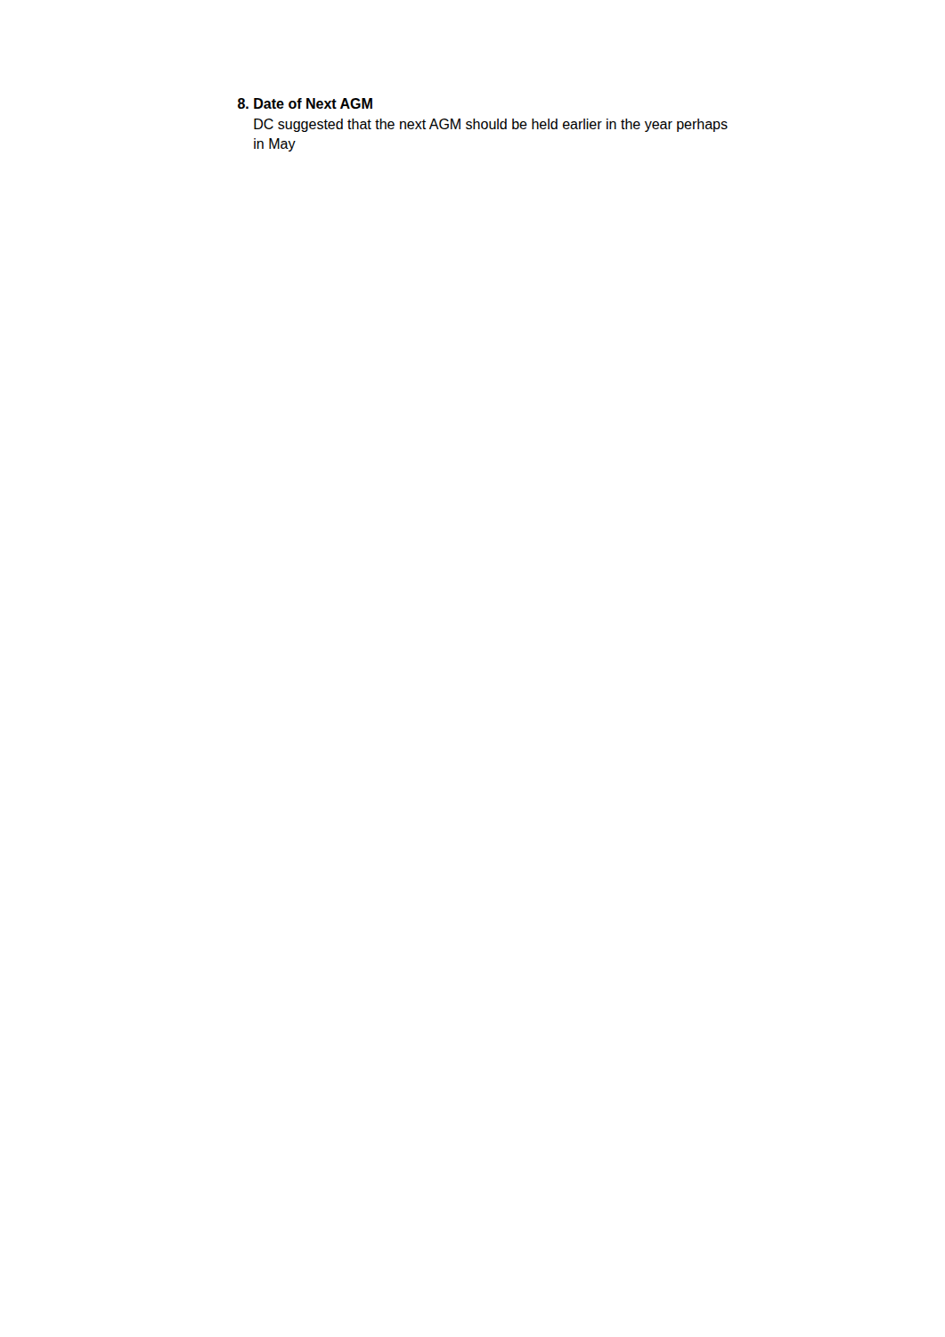Date of Next AGM
DC suggested that the next AGM should be held earlier in the year perhaps in May